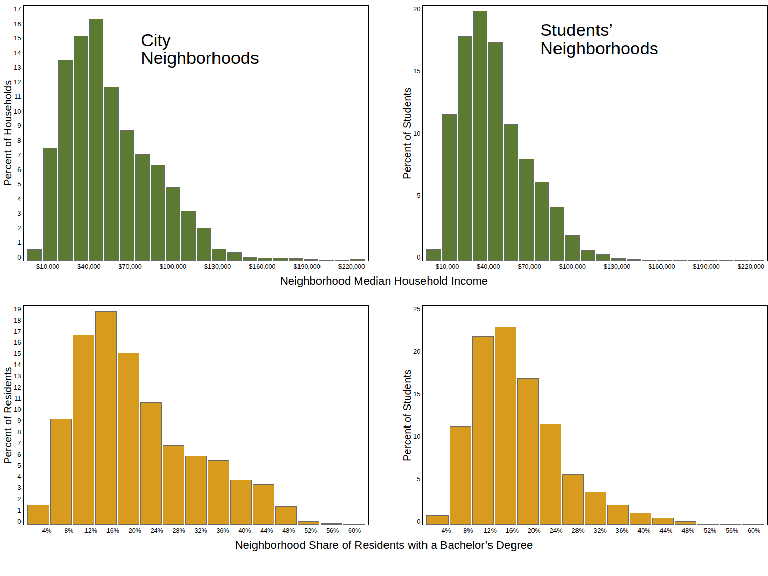Percent of Households
17
16
15
14
13
12
11
10
9
8
7
6
5
4
3
2
1
0
City
Neighborhoods
$10,000 $40,000 $70,000 $100,000 $130,000 $160,000 $190,000 $220,000
Percent of Students
20
15
10
5
0
Students’
Neighborhoods
$10,000 $40,000 $70,000 $100,000 $130,000 $160,000 $190,000 $220,000
Neighborhood Median Household Income
Percent of Residents
19
18
17
16
15
14
13
12
11
10
9
8
7
6
5
4
3
2
1
0
4% 8% 12% 16% 20% 24% 28% 32% 36% 40% 44% 48% 52% 56% 60%
Percent of Students
25
20
15
10
5
0
4% 8% 12% 16% 20% 24% 28% 32% 36% 40% 44% 48% 52% 56% 60%
Neighborhood Share of Residents with a Bachelor’s Degree